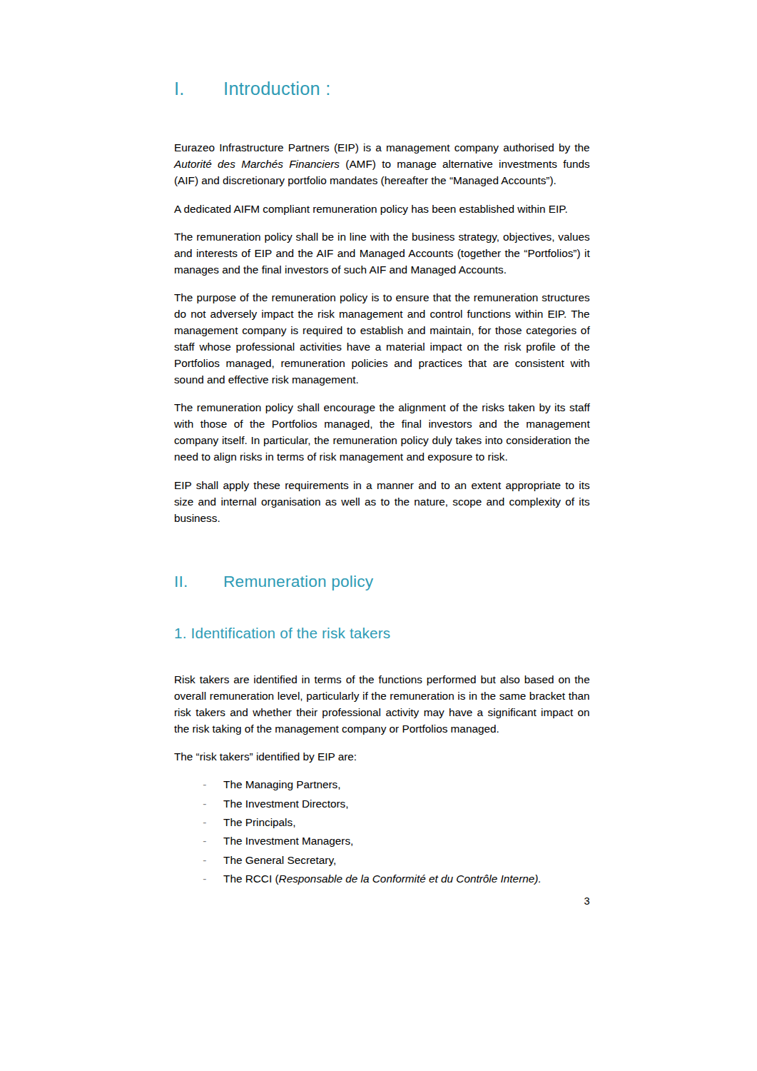I. Introduction :
Eurazeo Infrastructure Partners (EIP) is a management company authorised by the Autorité des Marchés Financiers (AMF) to manage alternative investments funds (AIF) and discretionary portfolio mandates (hereafter the “Managed Accounts”).
A dedicated AIFM compliant remuneration policy has been established within EIP.
The remuneration policy shall be in line with the business strategy, objectives, values and interests of EIP and the AIF and Managed Accounts (together the “Portfolios”) it manages and the final investors of such AIF and Managed Accounts.
The purpose of the remuneration policy is to ensure that the remuneration structures do not adversely impact the risk management and control functions within EIP. The management company is required to establish and maintain, for those categories of staff whose professional activities have a material impact on the risk profile of the Portfolios managed, remuneration policies and practices that are consistent with sound and effective risk management.
The remuneration policy shall encourage the alignment of the risks taken by its staff with those of the Portfolios managed, the final investors and the management company itself. In particular, the remuneration policy duly takes into consideration the need to align risks in terms of risk management and exposure to risk.
EIP shall apply these requirements in a manner and to an extent appropriate to its size and internal organisation as well as to the nature, scope and complexity of its business.
II. Remuneration policy
1. Identification of the risk takers
Risk takers are identified in terms of the functions performed but also based on the overall remuneration level, particularly if the remuneration is in the same bracket than risk takers and whether their professional activity may have a significant impact on the risk taking of the management company or Portfolios managed.
The “risk takers” identified by EIP are:
The Managing Partners,
The Investment Directors,
The Principals,
The Investment Managers,
The General Secretary,
The RCCI (Responsable de la Conformité et du Contrôle Interne).
3